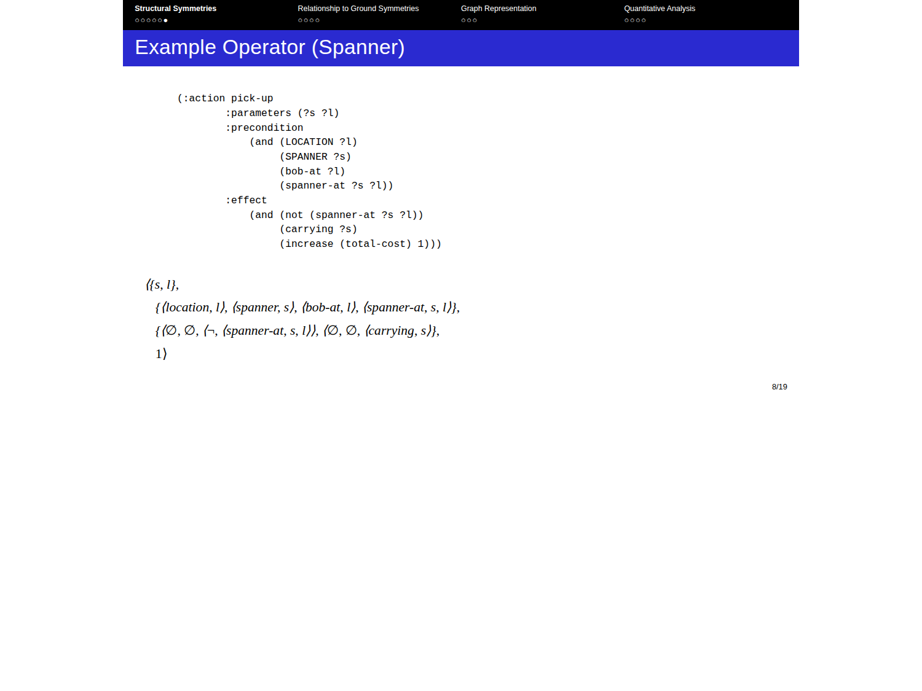Structural Symmetries ○○○○○●
Relationship to Ground Symmetries ○○○○
Graph Representation ○○○
Quantitative Analysis ○○○○
Example Operator (Spanner)
(:action pick-up
        :parameters (?s ?l)
        :precondition
            (and (LOCATION ?l)
                 (SPANNER ?s)
                 (bob-at ?l)
                 (spanner-at ?s ?l))
        :effect
            (and (not (spanner-at ?s ?l))
                 (carrying ?s)
                 (increase (total-cost) 1)))
⟨{s, l},
{⟨location, l⟩, ⟨spanner, s⟩, ⟨bob-at, l⟩, ⟨spanner-at, s, l⟩},
{⟨∅, ∅, ⟨¬, ⟨spanner-at, s, l⟩⟩, ⟨∅, ∅, ⟨carrying, s⟩},
1⟩
8/19